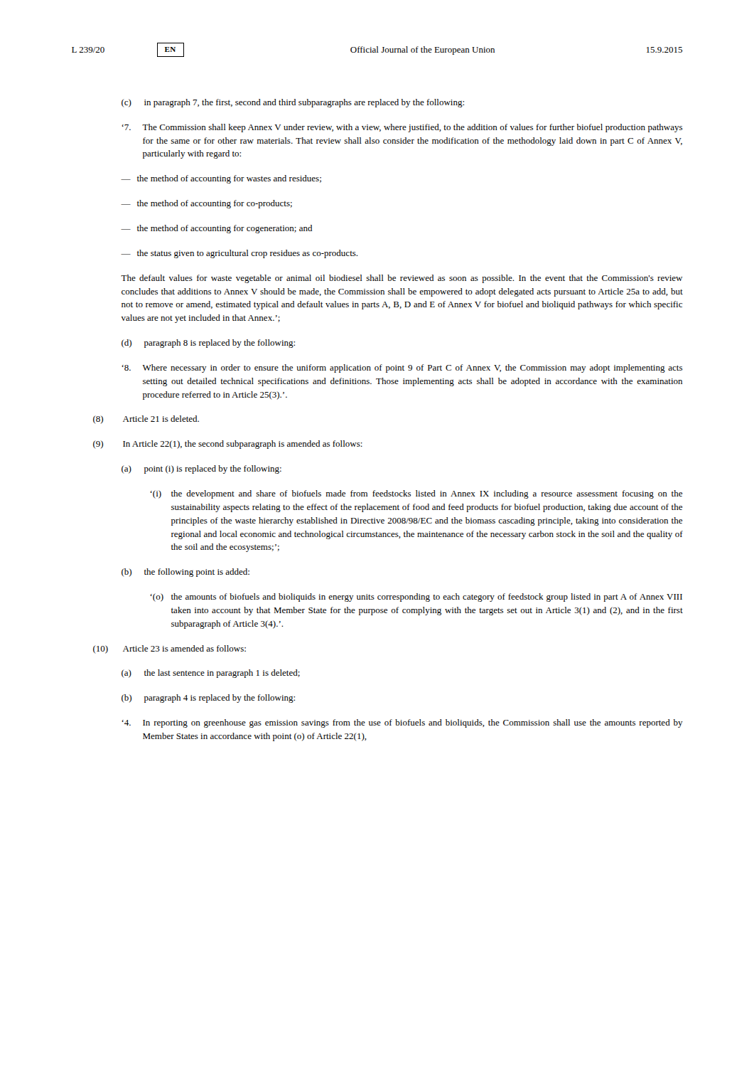L 239/20
EN
Official Journal of the European Union
15.9.2015
(c)
in paragraph 7, the first, second and third subparagraphs are replaced by the following:
‘7.
The Commission shall keep Annex V under review, with a view, where justified, to the addition of values for further biofuel production pathways for the same or for other raw materials. That review shall also consider the modification of the methodology laid down in part C of Annex V, particularly with regard to:
—
the method of accounting for wastes and residues;
—
the method of accounting for co-products;
—
the method of accounting for cogeneration; and
—
the status given to agricultural crop residues as co-products.
The default values for waste vegetable or animal oil biodiesel shall be reviewed as soon as possible. In the event that the Commission's review concludes that additions to Annex V should be made, the Commission shall be empowered to adopt delegated acts pursuant to Article 25a to add, but not to remove or amend, estimated typical and default values in parts A, B, D and E of Annex V for biofuel and bioliquid pathways for which specific values are not yet included in that Annex.’;
(d)
paragraph 8 is replaced by the following:
‘8.
Where necessary in order to ensure the uniform application of point 9 of Part C of Annex V, the Commission may adopt implementing acts setting out detailed technical specifications and definitions. Those implementing acts shall be adopted in accordance with the examination procedure referred to in Article 25(3).’.
(8)
Article 21 is deleted.
(9)
In Article 22(1), the second subparagraph is amended as follows:
(a)
point (i) is replaced by the following:
‘(i)
the development and share of biofuels made from feedstocks listed in Annex IX including a resource assessment focusing on the sustainability aspects relating to the effect of the replacement of food and feed products for biofuel production, taking due account of the principles of the waste hierarchy established in Directive 2008/98/EC and the biomass cascading principle, taking into consideration the regional and local economic and technological circumstances, the maintenance of the necessary carbon stock in the soil and the quality of the soil and the ecosystems;’;
(b)
the following point is added:
‘(o)
the amounts of biofuels and bioliquids in energy units corresponding to each category of feedstock group listed in part A of Annex VIII taken into account by that Member State for the purpose of complying with the targets set out in Article 3(1) and (2), and in the first subparagraph of Article 3(4).’.
(10)
Article 23 is amended as follows:
(a)
the last sentence in paragraph 1 is deleted;
(b)
paragraph 4 is replaced by the following:
‘4.
In reporting on greenhouse gas emission savings from the use of biofuels and bioliquids, the Commission shall use the amounts reported by Member States in accordance with point (o) of Article 22(1),